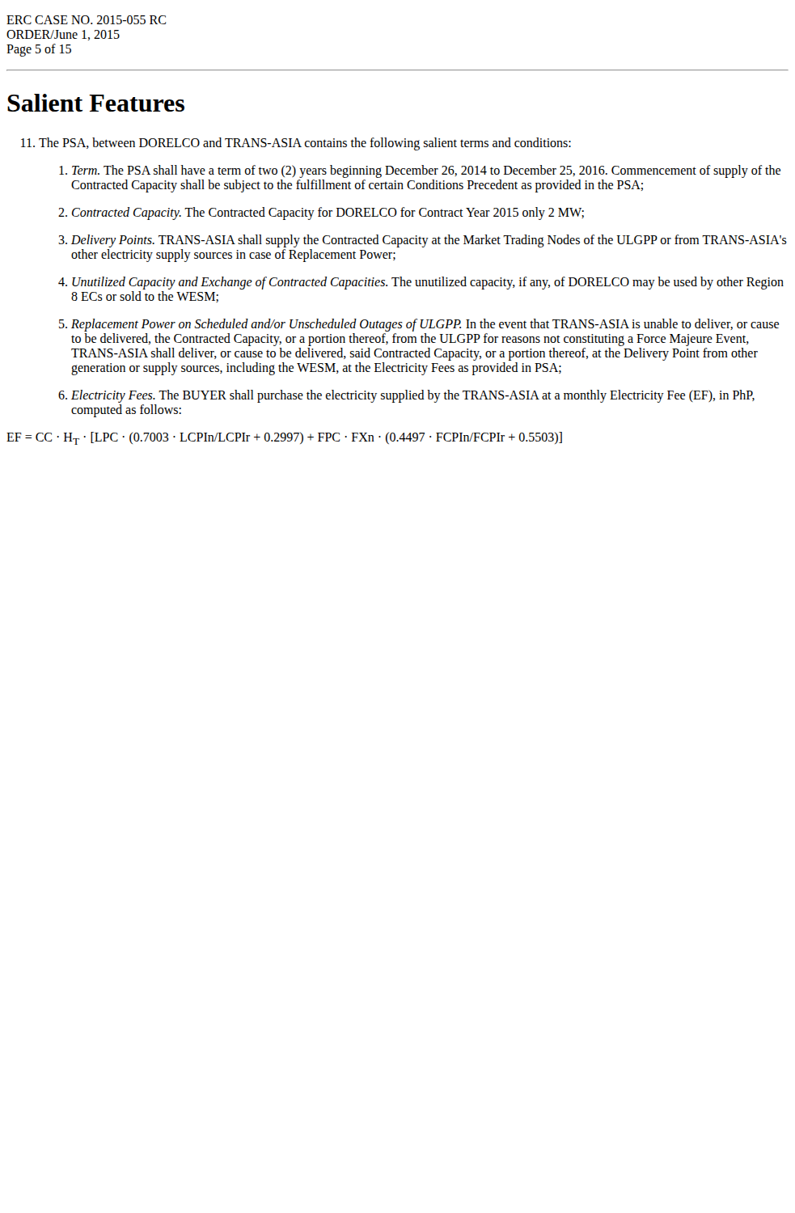ERC CASE NO. 2015-055 RC
ORDER/June 1, 2015
Page 5 of 15
Salient Features
The PSA, between DORELCO and TRANS-ASIA contains the following salient terms and conditions:
Term. The PSA shall have a term of two (2) years beginning December 26, 2014 to December 25, 2016. Commencement of supply of the Contracted Capacity shall be subject to the fulfillment of certain Conditions Precedent as provided in the PSA;
Contracted Capacity. The Contracted Capacity for DORELCO for Contract Year 2015 only 2 MW;
Delivery Points. TRANS-ASIA shall supply the Contracted Capacity at the Market Trading Nodes of the ULGPP or from TRANS-ASIA's other electricity supply sources in case of Replacement Power;
Unutilized Capacity and Exchange of Contracted Capacities. The unutilized capacity, if any, of DORELCO may be used by other Region 8 ECs or sold to the WESM;
Replacement Power on Scheduled and/or Unscheduled Outages of ULGPP. In the event that TRANS-ASIA is unable to deliver, or cause to be delivered, the Contracted Capacity, or a portion thereof, from the ULGPP for reasons not constituting a Force Majeure Event, TRANS-ASIA shall deliver, or cause to be delivered, said Contracted Capacity, or a portion thereof, at the Delivery Point from other generation or supply sources, including the WESM, at the Electricity Fees as provided in PSA;
Electricity Fees. The BUYER shall purchase the electricity supplied by the TRANS-ASIA at a monthly Electricity Fee (EF), in PhP, computed as follows:
EF = CC · HT · [LPC · (0.7003 · LCPIn/LCPIr + 0.2997) + FPC · FXn · (0.4497 · FCPIn/FCPIr + 0.5503)]